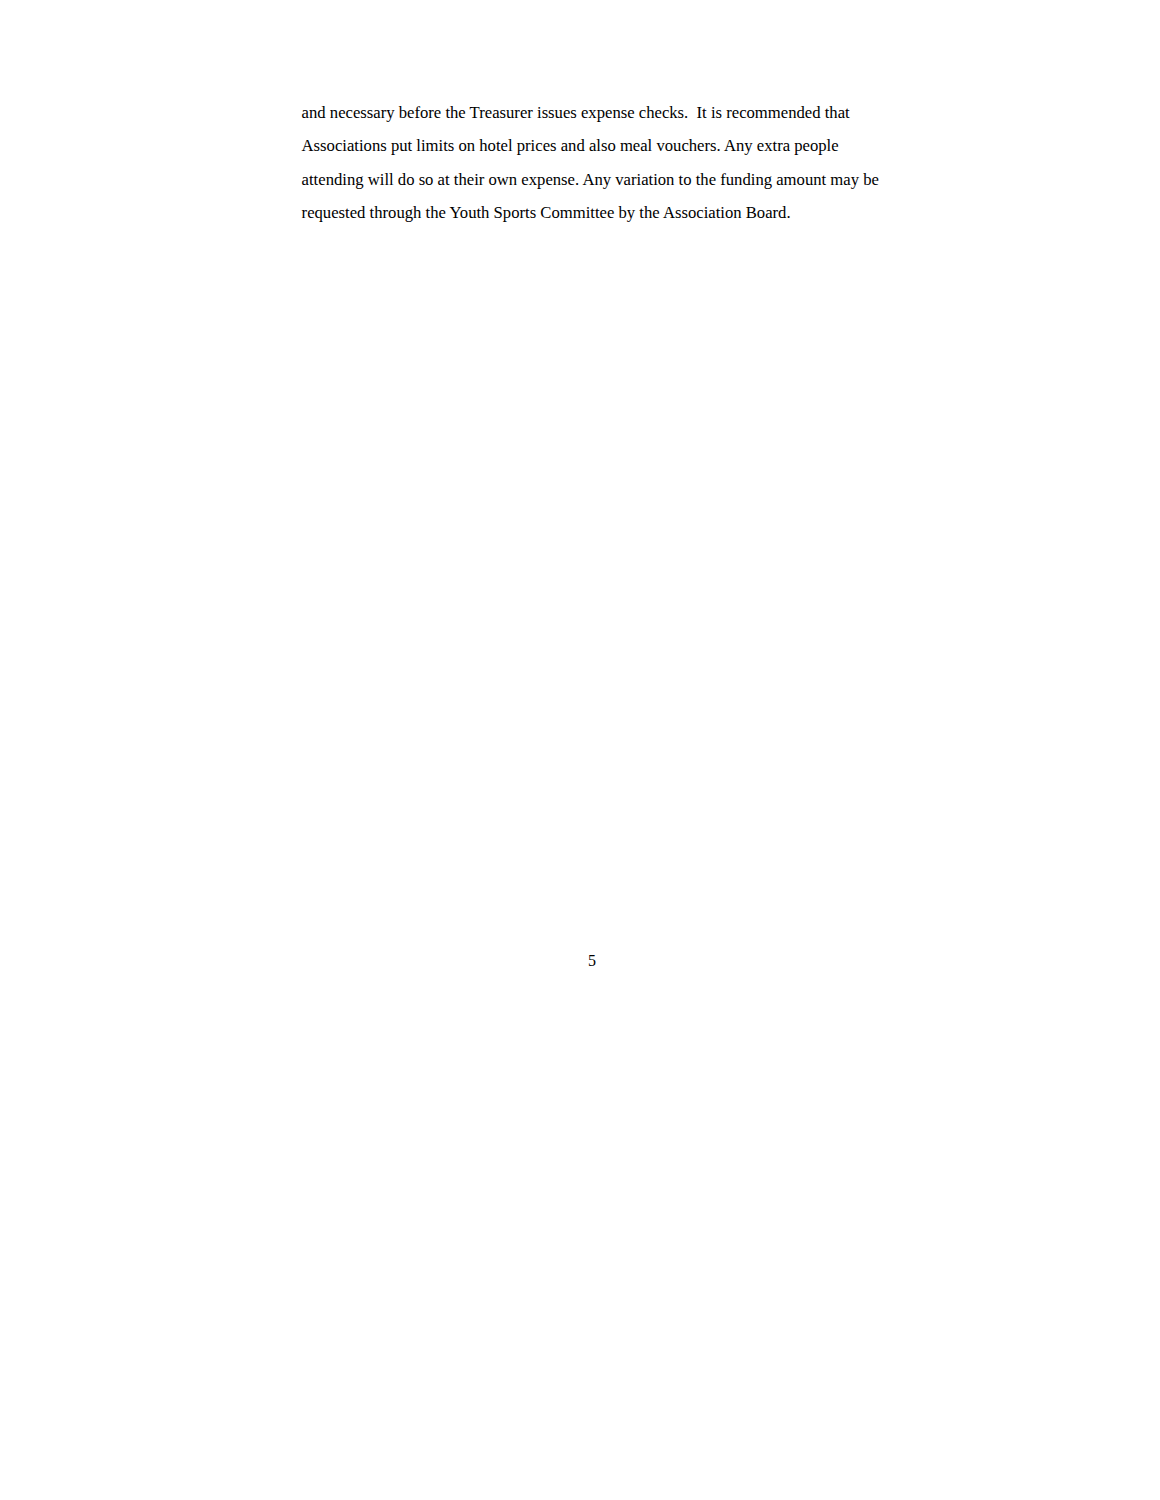and necessary before the Treasurer issues expense checks. It is recommended that Associations put limits on hotel prices and also meal vouchers. Any extra people attending will do so at their own expense. Any variation to the funding amount may be requested through the Youth Sports Committee by the Association Board.
5